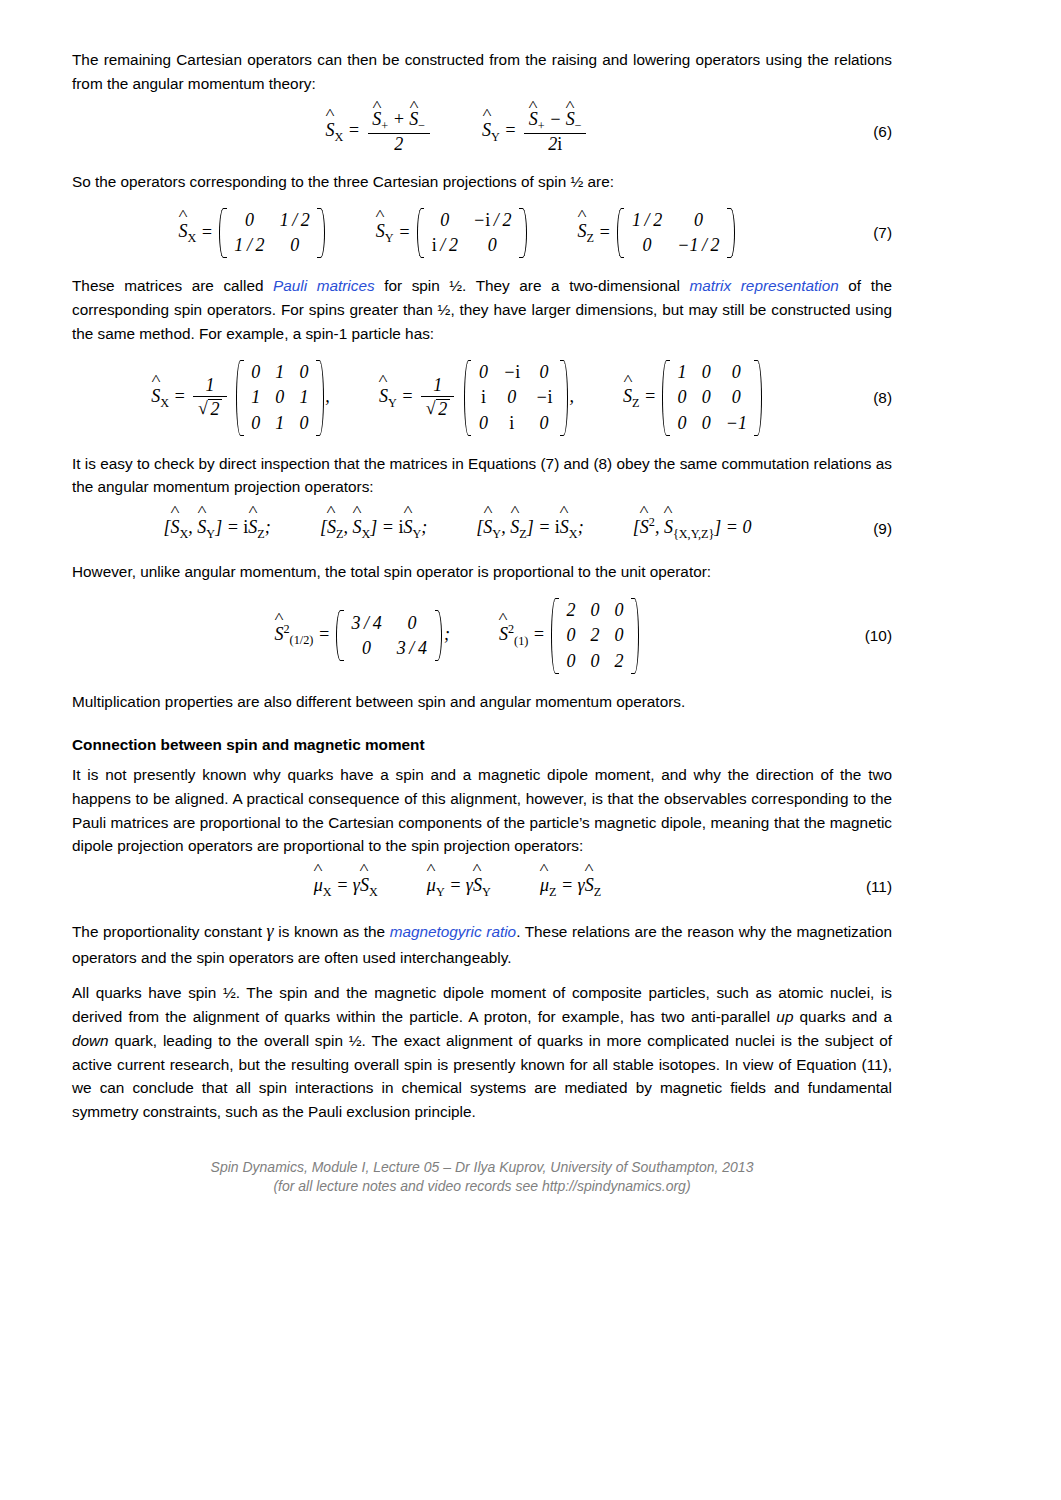The remaining Cartesian operators can then be constructed from the raising and lowering operators using the relations from the angular momentum theory:
SX = S+ + S−2 SY = S+ − S−2i
(6)
So the operators corresponding to the three Cartesian projections of spin ½ are:
SX =
| 0 | 1 / 2 |
| 1 / 2 | 0 |
SY =
| 0 | − i / 2 |
| i / 2 | 0 |
SZ =
| 1 / 2 | 0 |
| 0 | −1 / 2 |
(7)
These matrices are called Pauli matrices for spin ½. They are a two-dimensional matrix representation of the corresponding spin operators. For spins greater than ½, they have larger dimensions, but may still be constructed using the same method. For example, a spin-1 particle has:
SX = 1√2
| 0 | 1 | 0 |
| 1 | 0 | 1 |
| 0 | 1 | 0 |
, SY = 1√2
| 0 | − i | 0 |
| i | 0 | − i |
| 0 | i | 0 |
, SZ =
| 1 | 0 | 0 |
| 0 | 0 | 0 |
| 0 | 0 | −1 |
(8)
It is easy to check by direct inspection that the matrices in Equations (7) and (8) obey the same commutation relations as the angular momentum projection operators:
[SX, SY] = iSZ; [SZ, SX] = iSY; [SY, SZ] = iSX; [S2, S{X,Y,Z}] = 0
(9)
However, unlike angular momentum, the total spin operator is proportional to the unit operator:
S2(1/2) =
| 3 / 4 | 0 |
| 0 | 3 / 4 |
; S2(1) =
| 2 | 0 | 0 |
| 0 | 2 | 0 |
| 0 | 0 | 2 |
(10)
Multiplication properties are also different between spin and angular momentum operators.
Connection between spin and magnetic moment
It is not presently known why quarks have a spin and a magnetic dipole moment, and why the direction of the two happens to be aligned. A practical consequence of this alignment, however, is that the observables corresponding to the Pauli matrices are proportional to the Cartesian components of the particle’s magnetic dipole, meaning that the magnetic dipole projection operators are proportional to the spin projection operators:
μX = γSX μY = γSY μZ = γSZ
(11)
The proportionality constant γ is known as the magnetogyric ratio. These relations are the reason why the magnetization operators and the spin operators are often used interchangeably.
All quarks have spin ½. The spin and the magnetic dipole moment of composite particles, such as atomic nuclei, is derived from the alignment of quarks within the particle. A proton, for example, has two anti-parallel up quarks and a down quark, leading to the overall spin ½. The exact alignment of quarks in more complicated nuclei is the subject of active current research, but the resulting overall spin is presently known for all stable isotopes. In view of Equation (11), we can conclude that all spin interactions in chemical systems are mediated by magnetic fields and fundamental symmetry constraints, such as the Pauli exclusion principle.
Spin Dynamics, Module I, Lecture 05 – Dr Ilya Kuprov, University of Southampton, 2013
(for all lecture notes and video records see http://spindynamics.org)